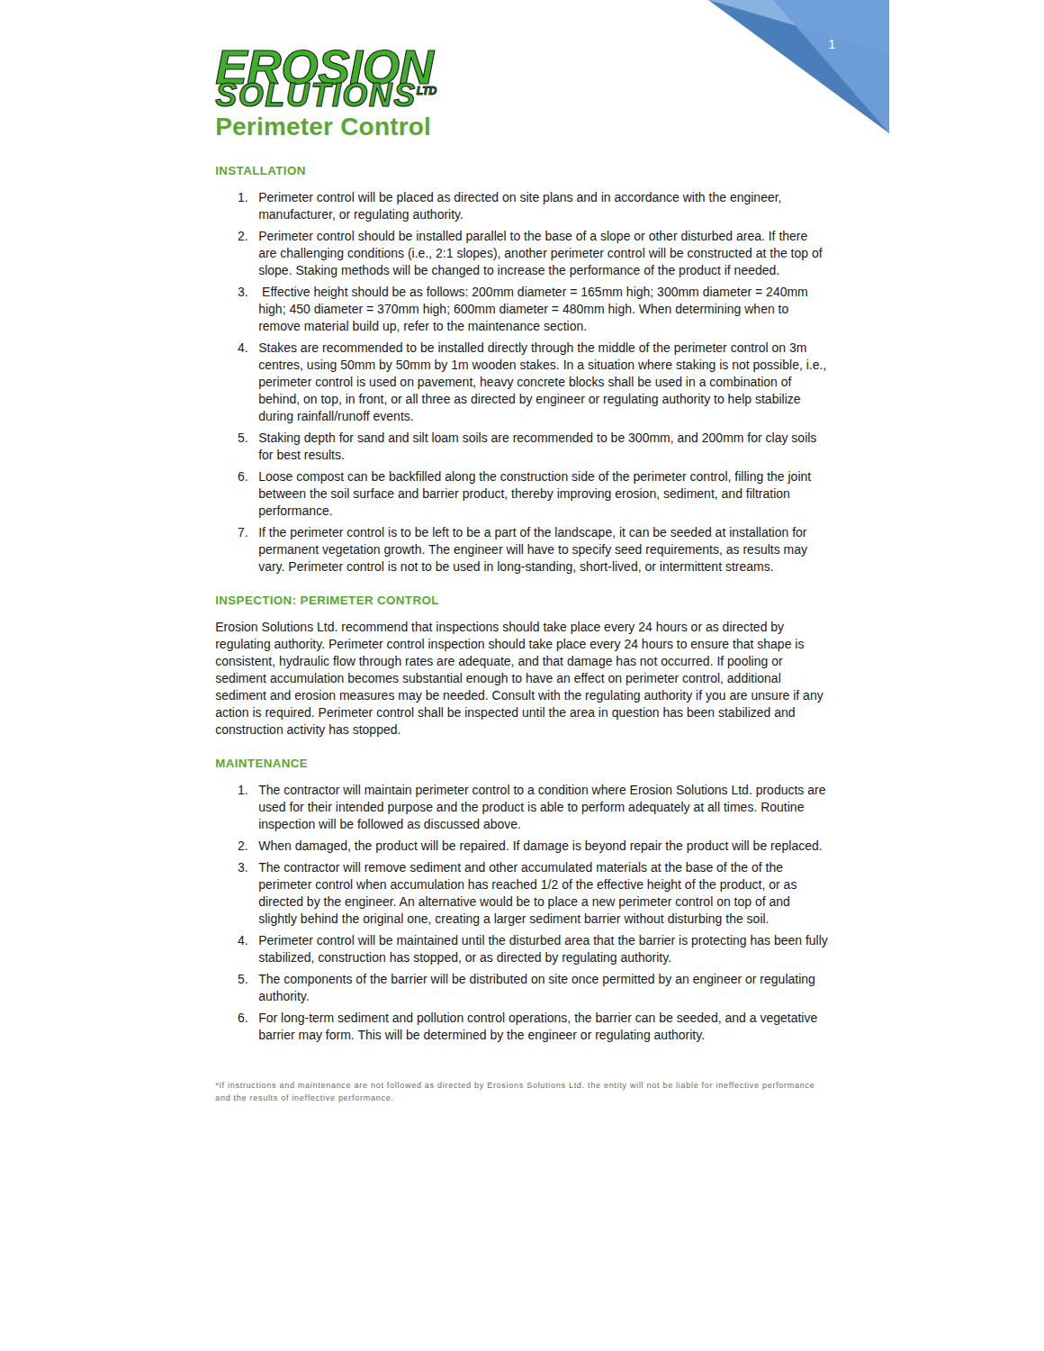1
EROSION SOLUTIONSLTD
Perimeter Control
Installation
Perimeter control will be placed as directed on site plans and in accordance with the engineer, manufacturer, or regulating authority.
Perimeter control should be installed parallel to the base of a slope or other disturbed area. If there are challenging conditions (i.e., 2:1 slopes), another perimeter control will be constructed at the top of slope. Staking methods will be changed to increase the performance of the product if needed.
Effective height should be as follows: 200mm diameter = 165mm high; 300mm diameter = 240mm high; 450 diameter = 370mm high; 600mm diameter = 480mm high. When determining when to remove material build up, refer to the maintenance section.
Stakes are recommended to be installed directly through the middle of the perimeter control on 3m centres, using 50mm by 50mm by 1m wooden stakes. In a situation where staking is not possible, i.e., perimeter control is used on pavement, heavy concrete blocks shall be used in a combination of behind, on top, in front, or all three as directed by engineer or regulating authority to help stabilize during rainfall/runoff events.
Staking depth for sand and silt loam soils are recommended to be 300mm, and 200mm for clay soils for best results.
Loose compost can be backfilled along the construction side of the perimeter control, filling the joint between the soil surface and barrier product, thereby improving erosion, sediment, and filtration performance.
If the perimeter control is to be left to be a part of the landscape, it can be seeded at installation for permanent vegetation growth. The engineer will have to specify seed requirements, as results may vary. Perimeter control is not to be used in long-standing, short-lived, or intermittent streams.
Inspection: Perimeter Control
Erosion Solutions Ltd. recommend that inspections should take place every 24 hours or as directed by regulating authority. Perimeter control inspection should take place every 24 hours to ensure that shape is consistent, hydraulic flow through rates are adequate, and that damage has not occurred. If pooling or sediment accumulation becomes substantial enough to have an effect on perimeter control, additional sediment and erosion measures may be needed. Consult with the regulating authority if you are unsure if any action is required. Perimeter control shall be inspected until the area in question has been stabilized and construction activity has stopped.
Maintenance
The contractor will maintain perimeter control to a condition where Erosion Solutions Ltd. products are used for their intended purpose and the product is able to perform adequately at all times. Routine inspection will be followed as discussed above.
When damaged, the product will be repaired. If damage is beyond repair the product will be replaced.
The contractor will remove sediment and other accumulated materials at the base of the of the perimeter control when accumulation has reached 1/2 of the effective height of the product, or as directed by the engineer. An alternative would be to place a new perimeter control on top of and slightly behind the original one, creating a larger sediment barrier without disturbing the soil.
Perimeter control will be maintained until the disturbed area that the barrier is protecting has been fully stabilized, construction has stopped, or as directed by regulating authority.
The components of the barrier will be distributed on site once permitted by an engineer or regulating authority.
For long-term sediment and pollution control operations, the barrier can be seeded, and a vegetative barrier may form. This will be determined by the engineer or regulating authority.
*If instructions and maintenance are not followed as directed by Erosions Solutions Ltd. the entity will not be liable for ineffective performance and the results of ineffective performance.